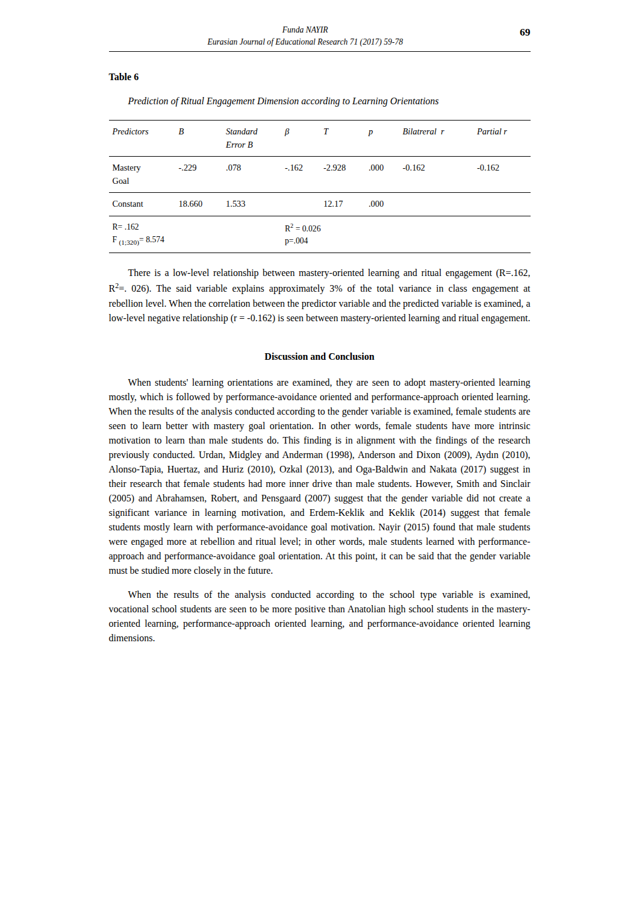Funda NAYIR
Eurasian Journal of Educational Research 71 (2017) 59-78
69
Table 6
Prediction of Ritual Engagement Dimension according to Learning Orientations
| Predictors | B | Standard Error B | β | T | p | Bilatreral r | Partial r |
| --- | --- | --- | --- | --- | --- | --- | --- |
| Mastery Goal | -.229 | .078 | -.162 | -2.928 | .000 | -0.162 | -0.162 |
| Constant | 18.660 | 1.533 | | 12.17 | .000 | | |
| R= .162 F (1;320) = 8.574 | R 2 = 0.026 p=.004 |
There is a low-level relationship between mastery-oriented learning and ritual engagement (R=.162, R2=. 026). The said variable explains approximately 3% of the total variance in class engagement at rebellion level. When the correlation between the predictor variable and the predicted variable is examined, a low-level negative relationship (r = -0.162) is seen between mastery-oriented learning and ritual engagement.
Discussion and Conclusion
When students' learning orientations are examined, they are seen to adopt mastery-oriented learning mostly, which is followed by performance-avoidance oriented and performance-approach oriented learning. When the results of the analysis conducted according to the gender variable is examined, female students are seen to learn better with mastery goal orientation. In other words, female students have more intrinsic motivation to learn than male students do. This finding is in alignment with the findings of the research previously conducted. Urdan, Midgley and Anderman (1998), Anderson and Dixon (2009), Aydın (2010), Alonso-Tapia, Huertaz, and Huriz (2010), Ozkal (2013), and Oga-Baldwin and Nakata (2017) suggest in their research that female students had more inner drive than male students. However, Smith and Sinclair (2005) and Abrahamsen, Robert, and Pensgaard (2007) suggest that the gender variable did not create a significant variance in learning motivation, and Erdem-Keklik and Keklik (2014) suggest that female students mostly learn with performance-avoidance goal motivation. Nayir (2015) found that male students were engaged more at rebellion and ritual level; in other words, male students learned with performance-approach and performance-avoidance goal orientation. At this point, it can be said that the gender variable must be studied more closely in the future.
When the results of the analysis conducted according to the school type variable is examined, vocational school students are seen to be more positive than Anatolian high school students in the mastery-oriented learning, performance-approach oriented learning, and performance-avoidance oriented learning dimensions.